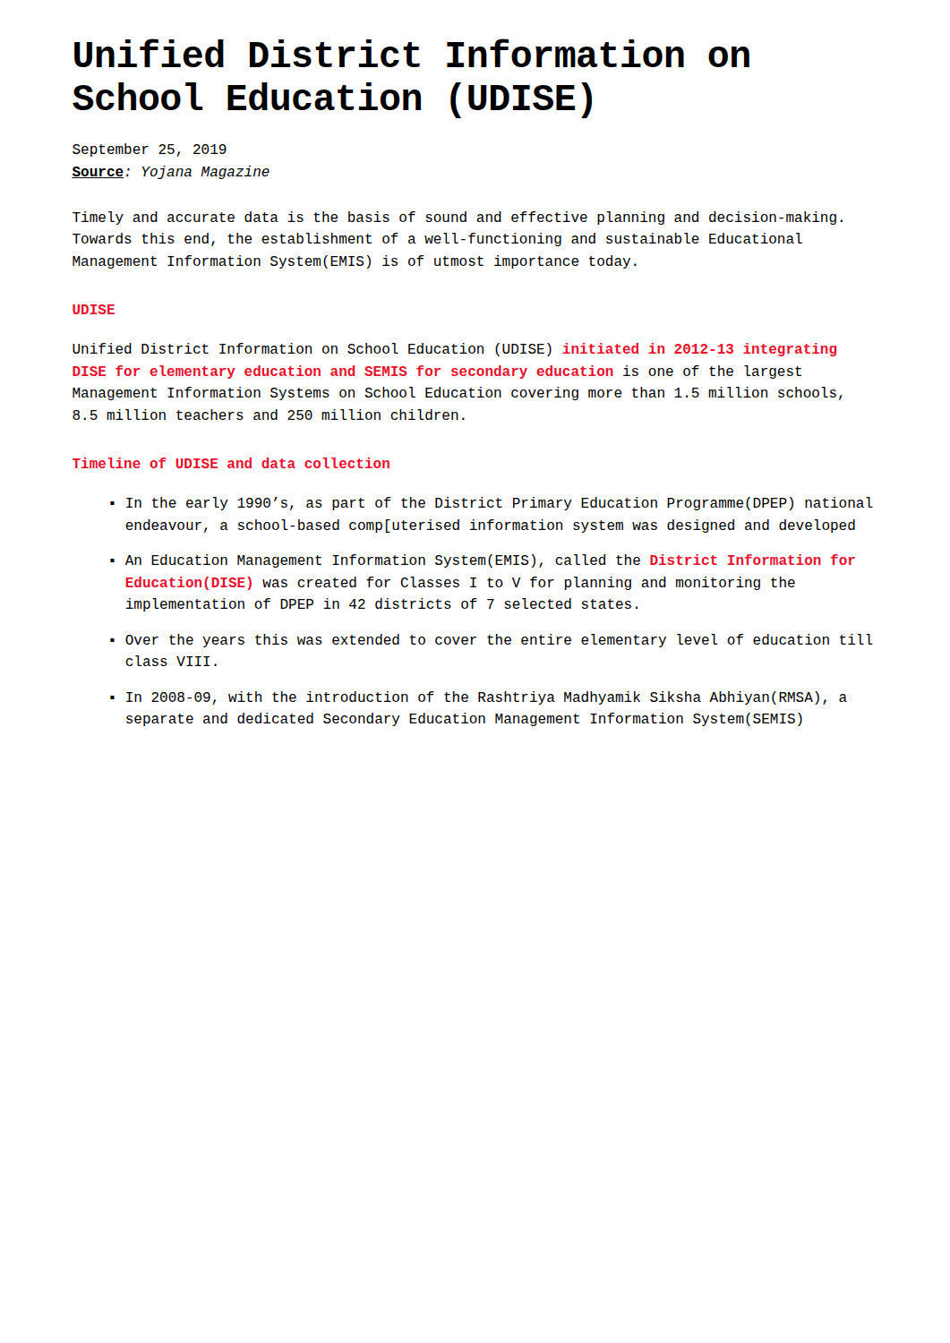Unified District Information on School Education (UDISE)
September 25, 2019
Source: Yojana Magazine
Timely and accurate data is the basis of sound and effective planning and decision-making. Towards this end, the establishment of a well-functioning and sustainable Educational Management Information System(EMIS) is of utmost importance today.
UDISE
Unified District Information on School Education (UDISE) initiated in 2012-13 integrating DISE for elementary education and SEMIS for secondary education is one of the largest Management Information Systems on School Education covering more than 1.5 million schools, 8.5 million teachers and 250 million children.
Timeline of UDISE and data collection
In the early 1990’s, as part of the District Primary Education Programme(DPEP) national endeavour, a school-based comp[uterised information system was designed and developed
An Education Management Information System(EMIS), called the District Information for Education(DISE) was created for Classes I to V for planning and monitoring the implementation of DPEP in 42 districts of 7 selected states.
Over the years this was extended to cover the entire elementary level of education till class VIII.
In 2008-09, with the introduction of the Rashtriya Madhyamik Siksha Abhiyan(RMSA), a separate and dedicated Secondary Education Management Information System(SEMIS)